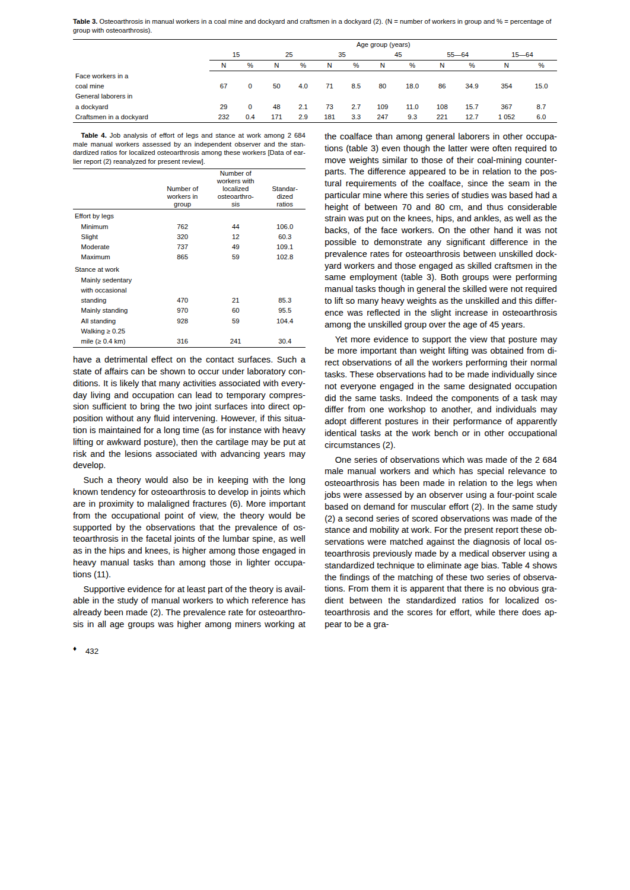Table 3. Osteoarthrosis in manual workers in a coal mine and dockyard and craftsmen in a dockyard (2). (N = number of workers in group and % = percentage of group with osteoarthrosis).
| | Age group (years) |
| 15 | 25 | 35 | 45 | 55—64 | 15—64 |
| N | % | N | % | N | % | N | % | N | % | N | % |
| Face workers in a | |
| coal mine | 67 | 0 | 50 | 4.0 | 71 | 8.5 | 80 | 18.0 | 86 | 34.9 | 354 | 15.0 |
| General laborers in | |
| a dockyard | 29 | 0 | 48 | 2.1 | 73 | 2.7 | 109 | 11.0 | 108 | 15.7 | 367 | 8.7 |
| Craftsmen in a dockyard | 232 | 0.4 | 171 | 2.9 | 181 | 3.3 | 247 | 9.3 | 221 | 12.7 | 1 052 | 6.0 |
Table 4. Job analysis of effort of legs and stance at work among 2 684 male manual workers assessed by an independent observer and the standardized ratios for localized osteoarthrosis among these workers [Data of earlier report (2) reanalyzed for present review].
| | Number of workers in group | Number of workers with localized osteoarthro- sis | Standar- dized ratios |
| --- | --- | --- | --- |
| Effort by legs | | | |
| Minimum | 762 | 44 | 106.0 |
| Slight | 320 | 12 | 60.3 |
| Moderate | 737 | 49 | 109.1 |
| Maximum | 865 | 59 | 102.8 |
| Stance at work | | | |
| Mainly sedentary | | | |
| with occasional | | | |
| standing | 470 | 21 | 85.3 |
| Mainly standing | 970 | 60 | 95.5 |
| All standing | 928 | 59 | 104.4 |
| Walking ≥ 0.25 | | | |
| mile (≥ 0.4 km) | 316 | 241 | 30.4 |
have a detrimental effect on the contact surfaces. Such a state of affairs can be shown to occur under laboratory conditions. It is likely that many activities associated with everyday living and occupation can lead to temporary compression sufficient to bring the two joint surfaces into direct opposition without any fluid intervening. However, if this situation is maintained for a long time (as for instance with heavy lifting or awkward posture), then the cartilage may be put at risk and the lesions associated with advancing years may develop.
Such a theory would also be in keeping with the long known tendency for osteoarthrosis to develop in joints which are in proximity to malaligned fractures (6). More important from the occupational point of view, the theory would be supported by the observations that the prevalence of osteoarthrosis in the facetal joints of the lumbar spine, as well as in the hips and knees, is higher among those engaged in heavy manual tasks than among those in lighter occupations (11).
Supportive evidence for at least part of the theory is available in the study of manual workers to which reference has already been made (2). The prevalence rate for osteoarthrosis in all age groups was higher among miners working at the coalface than among general laborers in other occupations (table 3) even though the latter were often required to move weights similar to those of their coal-mining counterparts. The difference appeared to be in relation to the postural requirements of the coalface, since the seam in the particular mine where this series of studies was based had a height of between 70 and 80 cm, and thus considerable strain was put on the knees, hips, and ankles, as well as the backs, of the face workers. On the other hand it was not possible to demonstrate any significant difference in the prevalence rates for osteoarthrosis between unskilled dockyard workers and those engaged as skilled craftsmen in the same employment (table 3). Both groups were performing manual tasks though in general the skilled were not required to lift so many heavy weights as the unskilled and this difference was reflected in the slight increase in osteoarthrosis among the unskilled group over the age of 45 years.
Yet more evidence to support the view that posture may be more important than weight lifting was obtained from direct observations of all the workers performing their normal tasks. These observations had to be made individually since not everyone engaged in the same designated occupation did the same tasks. Indeed the components of a task may differ from one workshop to another, and individuals may adopt different postures in their performance of apparently identical tasks at the work bench or in other occupational circumstances (2).
One series of observations which was made of the 2 684 male manual workers and which has special relevance to osteoarthrosis has been made in relation to the legs when jobs were assessed by an observer using a four-point scale based on demand for muscular effort (2). In the same study (2) a second series of scored observations was made of the stance and mobility at work. For the present report these observations were matched against the diagnosis of local osteoarthrosis previously made by a medical observer using a standardized technique to eliminate age bias. Table 4 shows the findings of the matching of these two series of observations. From them it is apparent that there is no obvious gradient between the standardized ratios for localized osteoarthrosis and the scores for effort, while there does appear to be a gra-
♦ 432